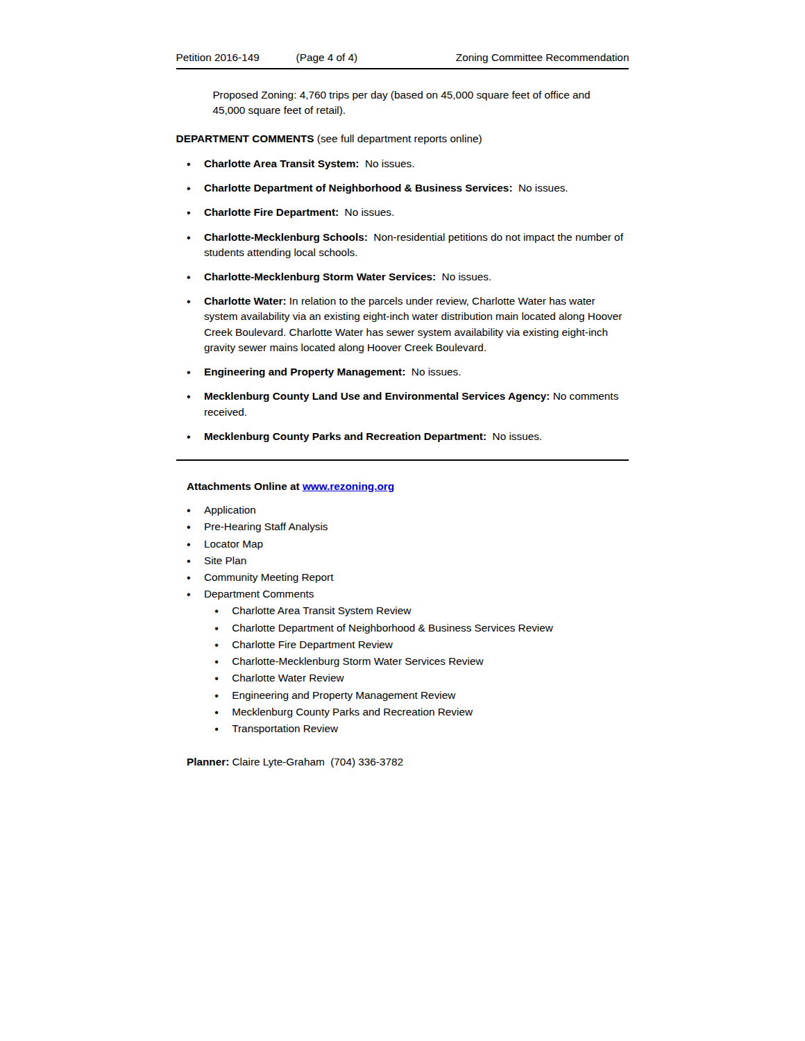Petition 2016-149
(Page 4 of 4)
Zoning Committee Recommendation
Proposed Zoning: 4,760 trips per day (based on 45,000 square feet of office and 45,000 square feet of retail).
DEPARTMENT COMMENTS (see full department reports online)
Charlotte Area Transit System: No issues.
Charlotte Department of Neighborhood & Business Services: No issues.
Charlotte Fire Department: No issues.
Charlotte-Mecklenburg Schools: Non-residential petitions do not impact the number of students attending local schools.
Charlotte-Mecklenburg Storm Water Services: No issues.
Charlotte Water: In relation to the parcels under review, Charlotte Water has water system availability via an existing eight-inch water distribution main located along Hoover Creek Boulevard. Charlotte Water has sewer system availability via existing eight-inch gravity sewer mains located along Hoover Creek Boulevard.
Engineering and Property Management: No issues.
Mecklenburg County Land Use and Environmental Services Agency: No comments received.
Mecklenburg County Parks and Recreation Department: No issues.
Attachments Online at www.rezoning.org
Application
Pre-Hearing Staff Analysis
Locator Map
Site Plan
Community Meeting Report
Department Comments
Charlotte Area Transit System Review
Charlotte Department of Neighborhood & Business Services Review
Charlotte Fire Department Review
Charlotte-Mecklenburg Storm Water Services Review
Charlotte Water Review
Engineering and Property Management Review
Mecklenburg County Parks and Recreation Review
Transportation Review
Planner: Claire Lyte-Graham (704) 336-3782